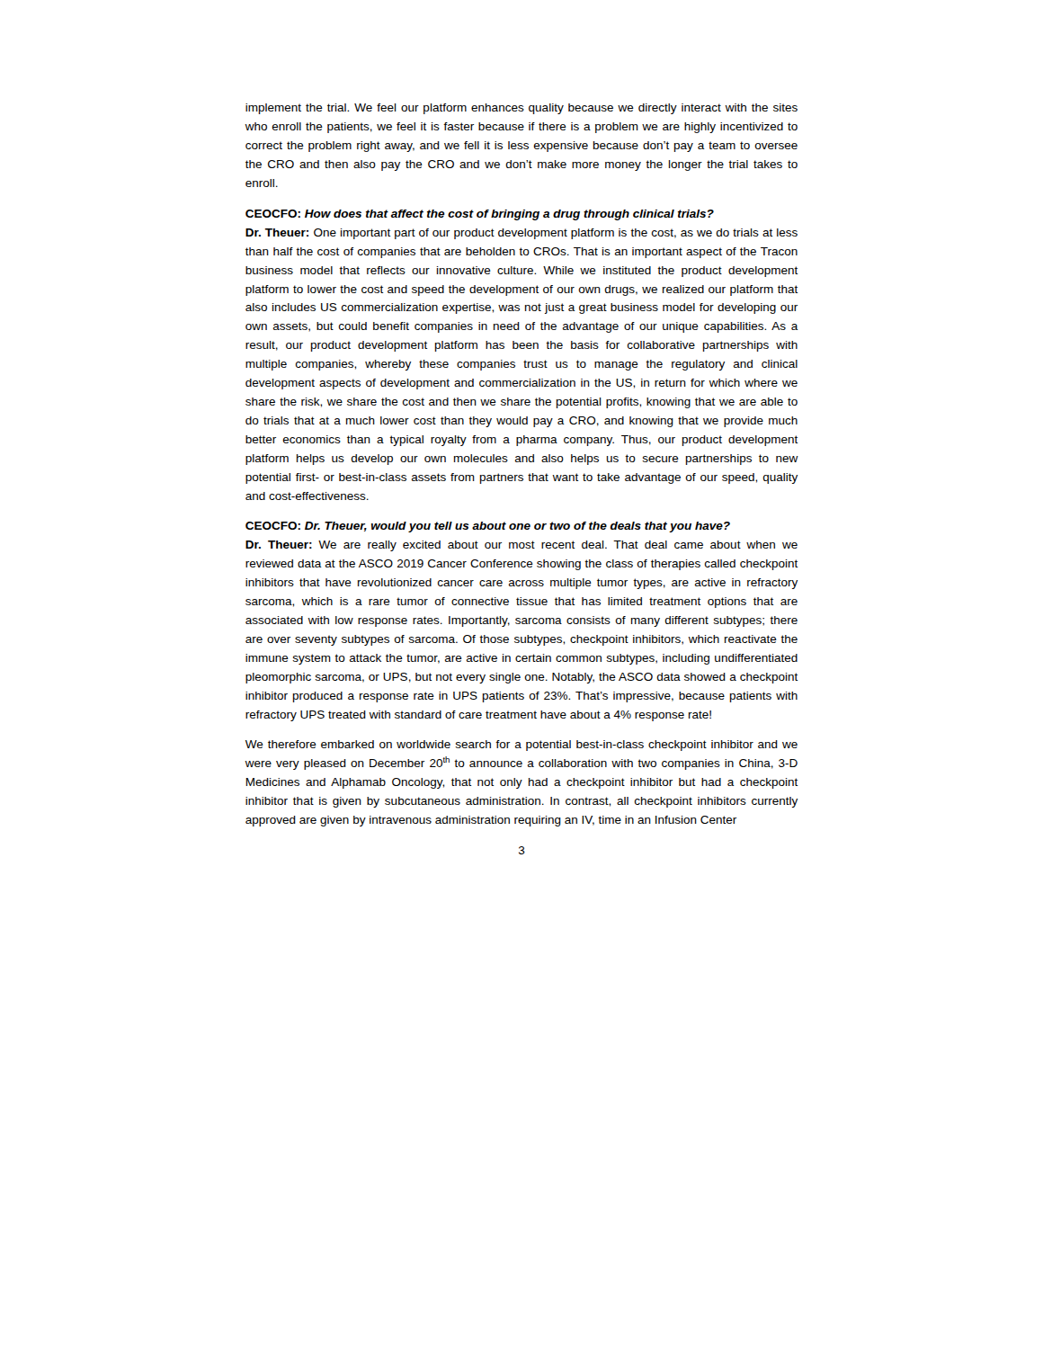implement the trial. We feel our platform enhances quality because we directly interact with the sites who enroll the patients, we feel it is faster because if there is a problem we are highly incentivized to correct the problem right away, and we fell it is less expensive because don’t pay a team to oversee the CRO and then also pay the CRO and we don’t make more money the longer the trial takes to enroll.
CEOCFO: How does that affect the cost of bringing a drug through clinical trials?
Dr. Theuer: One important part of our product development platform is the cost, as we do trials at less than half the cost of companies that are beholden to CROs. That is an important aspect of the Tracon business model that reflects our innovative culture. While we instituted the product development platform to lower the cost and speed the development of our own drugs, we realized our platform that also includes US commercialization expertise, was not just a great business model for developing our own assets, but could benefit companies in need of the advantage of our unique capabilities. As a result, our product development platform has been the basis for collaborative partnerships with multiple companies, whereby these companies trust us to manage the regulatory and clinical development aspects of development and commercialization in the US, in return for which where we share the risk, we share the cost and then we share the potential profits, knowing that we are able to do trials that at a much lower cost than they would pay a CRO, and knowing that we provide much better economics than a typical royalty from a pharma company. Thus, our product development platform helps us develop our own molecules and also helps us to secure partnerships to new potential first- or best-in-class assets from partners that want to take advantage of our speed, quality and cost-effectiveness.
CEOCFO: Dr. Theuer, would you tell us about one or two of the deals that you have?
Dr. Theuer: We are really excited about our most recent deal. That deal came about when we reviewed data at the ASCO 2019 Cancer Conference showing the class of therapies called checkpoint inhibitors that have revolutionized cancer care across multiple tumor types, are active in refractory sarcoma, which is a rare tumor of connective tissue that has limited treatment options that are associated with low response rates. Importantly, sarcoma consists of many different subtypes; there are over seventy subtypes of sarcoma. Of those subtypes, checkpoint inhibitors, which reactivate the immune system to attack the tumor, are active in certain common subtypes, including undifferentiated pleomorphic sarcoma, or UPS, but not every single one. Notably, the ASCO data showed a checkpoint inhibitor produced a response rate in UPS patients of 23%. That’s impressive, because patients with refractory UPS treated with standard of care treatment have about a 4% response rate!
We therefore embarked on worldwide search for a potential best-in-class checkpoint inhibitor and we were very pleased on December 20th to announce a collaboration with two companies in China, 3-D Medicines and Alphamab Oncology, that not only had a checkpoint inhibitor but had a checkpoint inhibitor that is given by subcutaneous administration. In contrast, all checkpoint inhibitors currently approved are given by intravenous administration requiring an IV, time in an Infusion Center
3